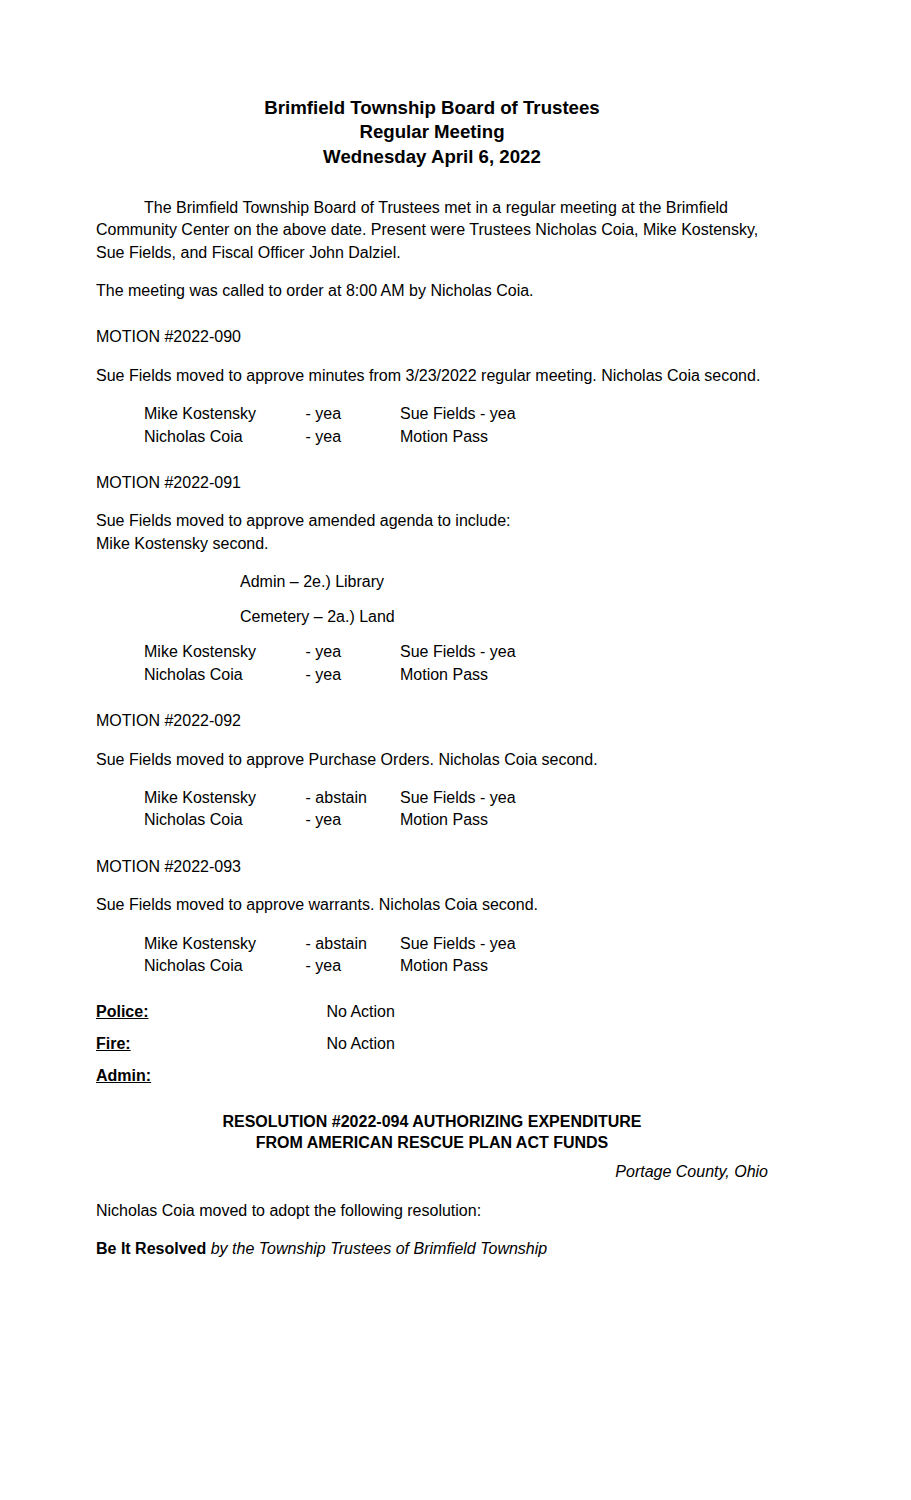Brimfield Township Board of Trustees
Regular Meeting
Wednesday April 6, 2022
The Brimfield Township Board of Trustees met in a regular meeting at the Brimfield Community Center on the above date. Present were Trustees Nicholas Coia, Mike Kostensky, Sue Fields, and Fiscal Officer John Dalziel.
The meeting was called to order at 8:00 AM by Nicholas Coia.
MOTION #2022-090
Sue Fields moved to approve minutes from 3/23/2022 regular meeting. Nicholas Coia second.
| Mike Kostensky | - yea | Sue Fields - yea |
| Nicholas Coia | - yea | Motion Pass |
MOTION #2022-091
Sue Fields moved to approve amended agenda to include:
Mike Kostensky second.
Admin – 2e.) Library
Cemetery – 2a.) Land
| Mike Kostensky | - yea | Sue Fields - yea |
| Nicholas Coia | - yea | Motion Pass |
MOTION #2022-092
Sue Fields moved to approve Purchase Orders. Nicholas Coia second.
| Mike Kostensky | - abstain | Sue Fields - yea |
| Nicholas Coia | - yea | Motion Pass |
MOTION #2022-093
Sue Fields moved to approve warrants. Nicholas Coia second.
| Mike Kostensky | - abstain | Sue Fields - yea |
| Nicholas Coia | - yea | Motion Pass |
Police: No Action
Fire: No Action
Admin:
RESOLUTION #2022-094 AUTHORIZING EXPENDITURE
FROM AMERICAN RESCUE PLAN ACT FUNDS
Portage County, Ohio
Nicholas Coia moved to adopt the following resolution:
Be It Resolved by the Township Trustees of Brimfield Township